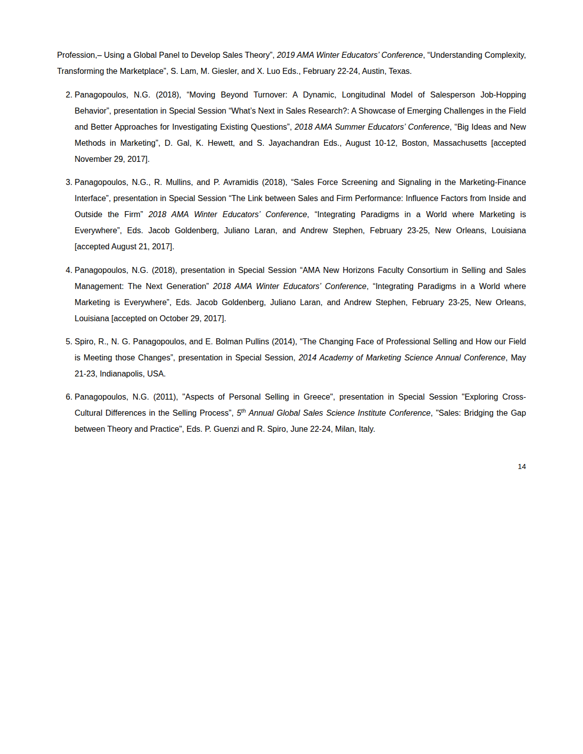Profession,– Using a Global Panel to Develop Sales Theory”, 2019 AMA Winter Educators’ Conference, “Understanding Complexity, Transforming the Marketplace”, S. Lam, M. Giesler, and X. Luo Eds., February 22-24, Austin, Texas.
Panagopoulos, N.G. (2018), “Moving Beyond Turnover: A Dynamic, Longitudinal Model of Salesperson Job-Hopping Behavior”, presentation in Special Session “What’s Next in Sales Research?: A Showcase of Emerging Challenges in the Field and Better Approaches for Investigating Existing Questions”, 2018 AMA Summer Educators’ Conference, “Big Ideas and New Methods in Marketing”, D. Gal, K. Hewett, and S. Jayachandran Eds., August 10-12, Boston, Massachusetts [accepted November 29, 2017].
Panagopoulos, N.G., R. Mullins, and P. Avramidis (2018), “Sales Force Screening and Signaling in the Marketing-Finance Interface”, presentation in Special Session “The Link between Sales and Firm Performance: Influence Factors from Inside and Outside the Firm” 2018 AMA Winter Educators’ Conference, “Integrating Paradigms in a World where Marketing is Everywhere”, Eds. Jacob Goldenberg, Juliano Laran, and Andrew Stephen, February 23-25, New Orleans, Louisiana [accepted August 21, 2017].
Panagopoulos, N.G. (2018), presentation in Special Session “AMA New Horizons Faculty Consortium in Selling and Sales Management: The Next Generation” 2018 AMA Winter Educators’ Conference, “Integrating Paradigms in a World where Marketing is Everywhere”, Eds. Jacob Goldenberg, Juliano Laran, and Andrew Stephen, February 23-25, New Orleans, Louisiana [accepted on October 29, 2017].
Spiro, R., N. G. Panagopoulos, and E. Bolman Pullins (2014), “The Changing Face of Professional Selling and How our Field is Meeting those Changes”, presentation in Special Session, 2014 Academy of Marketing Science Annual Conference, May 21-23, Indianapolis, USA.
Panagopoulos, N.G. (2011), "Aspects of Personal Selling in Greece", presentation in Special Session "Exploring Cross-Cultural Differences in the Selling Process”, 5th Annual Global Sales Science Institute Conference, "Sales: Bridging the Gap between Theory and Practice", Eds. P. Guenzi and R. Spiro, June 22-24, Milan, Italy.
14